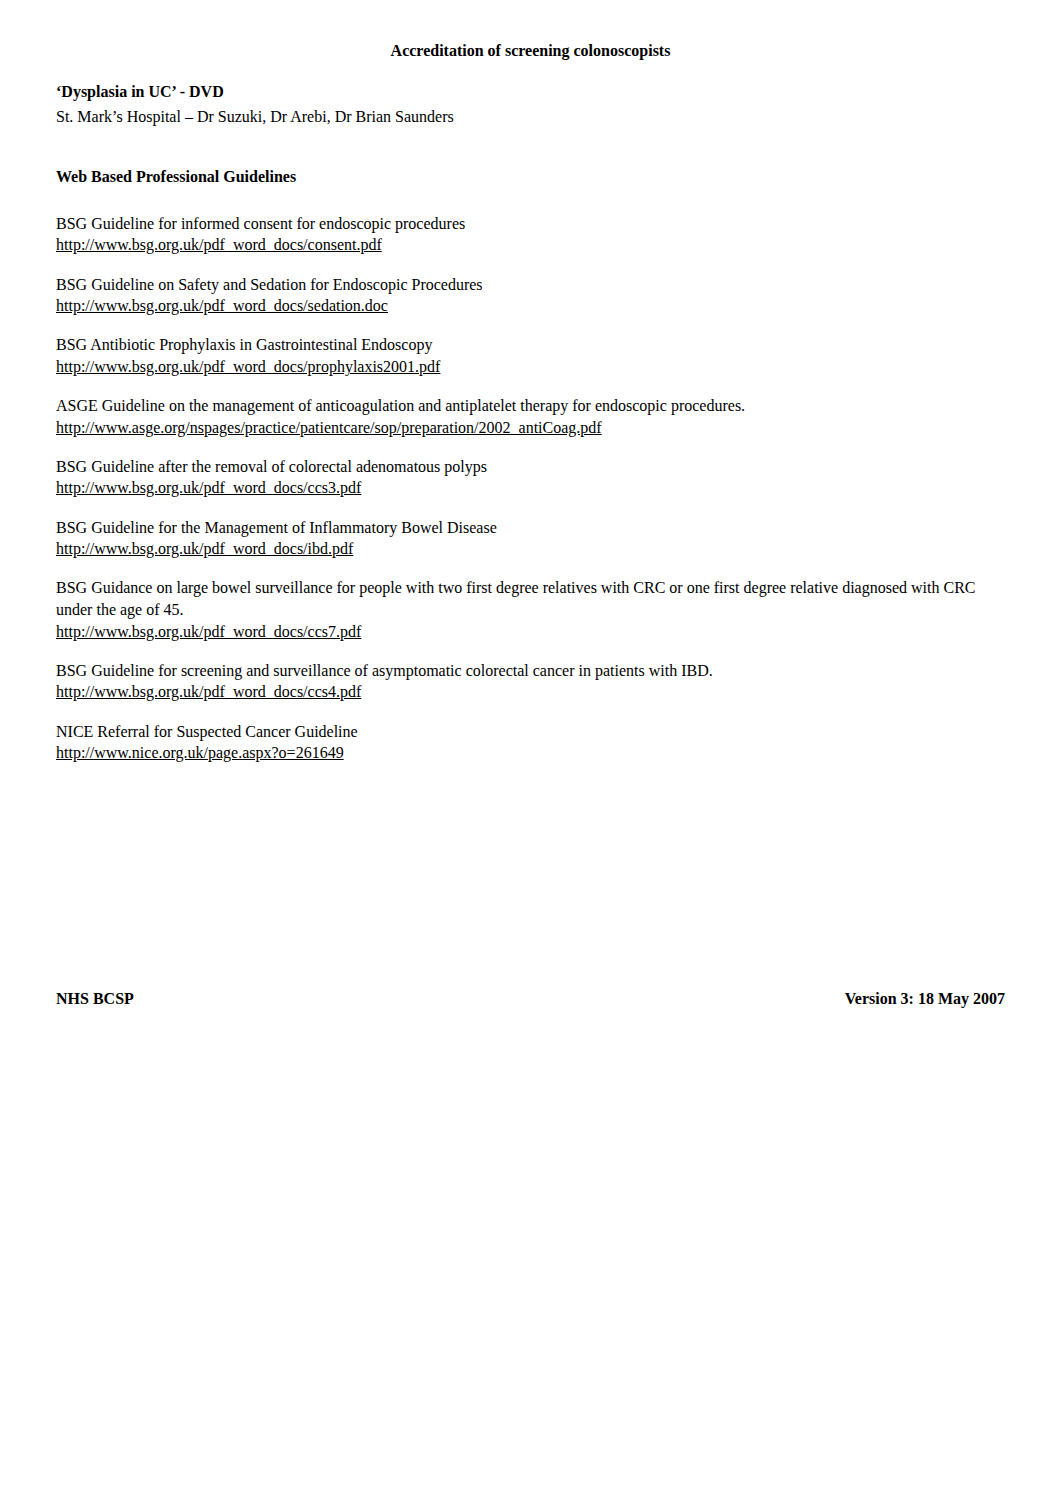Accreditation of screening colonoscopists
‘Dysplasia in UC’ - DVD
St. Mark’s Hospital – Dr Suzuki, Dr Arebi, Dr Brian Saunders
Web Based Professional Guidelines
BSG Guideline for informed consent for endoscopic procedures
http://www.bsg.org.uk/pdf_word_docs/consent.pdf
BSG Guideline on Safety and Sedation for Endoscopic Procedures
http://www.bsg.org.uk/pdf_word_docs/sedation.doc
BSG Antibiotic Prophylaxis in Gastrointestinal Endoscopy
http://www.bsg.org.uk/pdf_word_docs/prophylaxis2001.pdf
ASGE Guideline on the management of anticoagulation and antiplatelet therapy for endoscopic procedures.
http://www.asge.org/nspages/practice/patientcare/sop/preparation/2002_antiCoag.pdf
BSG Guideline after the removal of colorectal adenomatous polyps
http://www.bsg.org.uk/pdf_word_docs/ccs3.pdf
BSG Guideline for the Management of Inflammatory Bowel Disease
http://www.bsg.org.uk/pdf_word_docs/ibd.pdf
BSG Guidance on large bowel surveillance for people with two first degree relatives with CRC or one first degree relative diagnosed with CRC under the age of 45.
http://www.bsg.org.uk/pdf_word_docs/ccs7.pdf
BSG Guideline for screening and surveillance of asymptomatic colorectal cancer in patients with IBD.
http://www.bsg.org.uk/pdf_word_docs/ccs4.pdf
NICE Referral for Suspected Cancer Guideline
http://www.nice.org.uk/page.aspx?o=261649
NHS BCSP Version 3: 18 May 2007